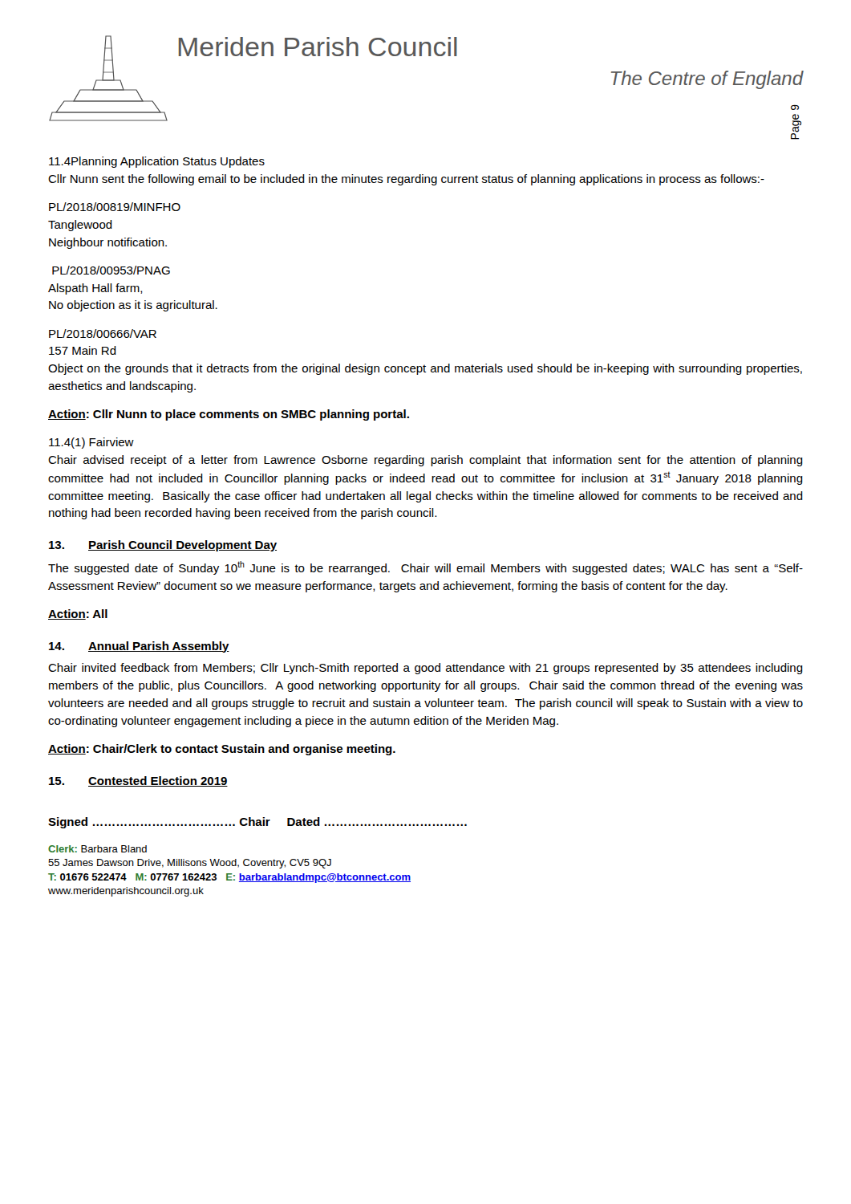Meriden Parish Council
The Centre of England
Page 9
11.4Planning Application Status Updates
Cllr Nunn sent the following email to be included in the minutes regarding current status of planning applications in process as follows:-
PL/2018/00819/MINFHO
Tanglewood
Neighbour notification.
PL/2018/00953/PNAG
Alspath Hall farm,
No objection as it is agricultural.
PL/2018/00666/VAR
157 Main Rd
Object on the grounds that it detracts from the original design concept and materials used should be in-keeping with surrounding properties, aesthetics and landscaping.
Action: Cllr Nunn to place comments on SMBC planning portal.
11.4(1) Fairview
Chair advised receipt of a letter from Lawrence Osborne regarding parish complaint that information sent for the attention of planning committee had not included in Councillor planning packs or indeed read out to committee for inclusion at 31st January 2018 planning committee meeting. Basically the case officer had undertaken all legal checks within the timeline allowed for comments to be received and nothing had been recorded having been received from the parish council.
13. Parish Council Development Day
The suggested date of Sunday 10th June is to be rearranged. Chair will email Members with suggested dates; WALC has sent a “Self-Assessment Review” document so we measure performance, targets and achievement, forming the basis of content for the day.
Action: All
14. Annual Parish Assembly
Chair invited feedback from Members; Cllr Lynch-Smith reported a good attendance with 21 groups represented by 35 attendees including members of the public, plus Councillors. A good networking opportunity for all groups. Chair said the common thread of the evening was volunteers are needed and all groups struggle to recruit and sustain a volunteer team. The parish council will speak to Sustain with a view to co-ordinating volunteer engagement including a piece in the autumn edition of the Meriden Mag.
Action: Chair/Clerk to contact Sustain and organise meeting.
15. Contested Election 2019
Signed ……………………………… Chair Dated ………………………………
Clerk: Barbara Bland
55 James Dawson Drive, Millisons Wood, Coventry, CV5 9QJ
T: 01676 522474 M: 07767 162423 E: barbarablandmpc@btconnect.com
www.meridenparishcouncil.org.uk